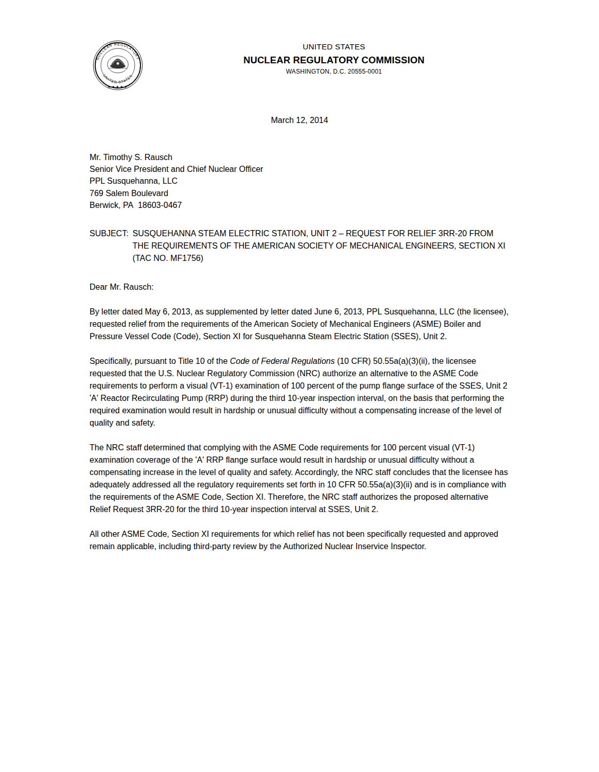NUCLEAR REGULATORY UNITED STATES ★★★★★
UNITED STATES
NUCLEAR REGULATORY COMMISSION
WASHINGTON, D.C. 20555-0001
March 12, 2014
Mr. Timothy S. Rausch
Senior Vice President and Chief Nuclear Officer
PPL Susquehanna, LLC
769 Salem Boulevard
Berwick, PA 18603-0467
SUBJECT:
SUSQUEHANNA STEAM ELECTRIC STATION, UNIT 2 – REQUEST FOR RELIEF 3RR-20 FROM THE REQUIREMENTS OF THE AMERICAN SOCIETY OF MECHANICAL ENGINEERS, SECTION XI (TAC NO. MF1756)
Dear Mr. Rausch:
By letter dated May 6, 2013, as supplemented by letter dated June 6, 2013, PPL Susquehanna, LLC (the licensee), requested relief from the requirements of the American Society of Mechanical Engineers (ASME) Boiler and Pressure Vessel Code (Code), Section XI for Susquehanna Steam Electric Station (SSES), Unit 2.
Specifically, pursuant to Title 10 of the Code of Federal Regulations (10 CFR) 50.55a(a)(3)(ii), the licensee requested that the U.S. Nuclear Regulatory Commission (NRC) authorize an alternative to the ASME Code requirements to perform a visual (VT-1) examination of 100 percent of the pump flange surface of the SSES, Unit 2 'A' Reactor Recirculating Pump (RRP) during the third 10-year inspection interval, on the basis that performing the required examination would result in hardship or unusual difficulty without a compensating increase of the level of quality and safety.
The NRC staff determined that complying with the ASME Code requirements for 100 percent visual (VT-1) examination coverage of the 'A' RRP flange surface would result in hardship or unusual difficulty without a compensating increase in the level of quality and safety. Accordingly, the NRC staff concludes that the licensee has adequately addressed all the regulatory requirements set forth in 10 CFR 50.55a(a)(3)(ii) and is in compliance with the requirements of the ASME Code, Section XI. Therefore, the NRC staff authorizes the proposed alternative Relief Request 3RR-20 for the third 10-year inspection interval at SSES, Unit 2.
All other ASME Code, Section XI requirements for which relief has not been specifically requested and approved remain applicable, including third-party review by the Authorized Nuclear Inservice Inspector.